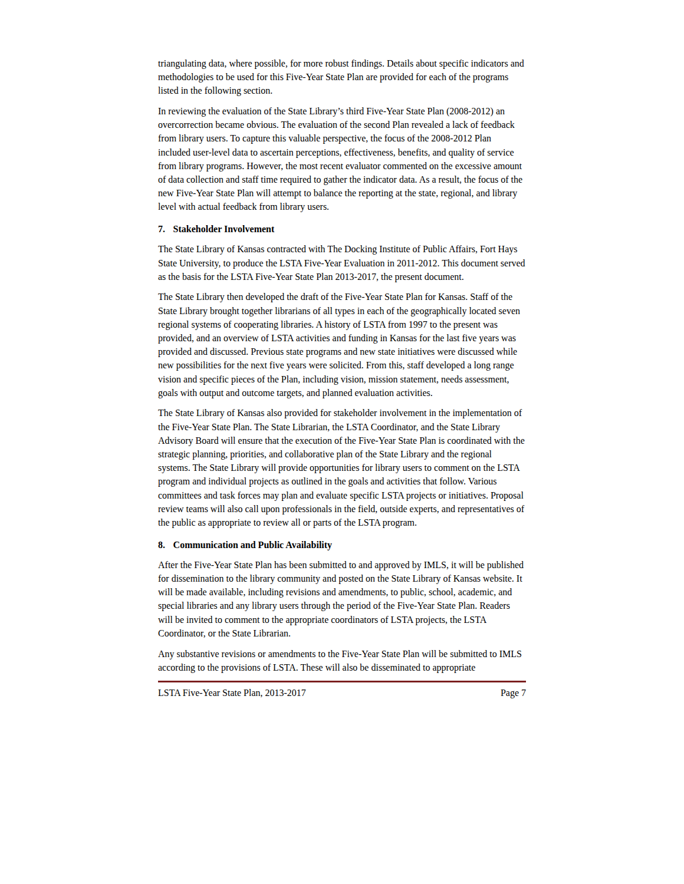triangulating data, where possible, for more robust findings. Details about specific indicators and methodologies to be used for this Five-Year State Plan are provided for each of the programs listed in the following section.
In reviewing the evaluation of the State Library’s third Five-Year State Plan (2008-2012) an overcorrection became obvious. The evaluation of the second Plan revealed a lack of feedback from library users. To capture this valuable perspective, the focus of the 2008-2012 Plan included user-level data to ascertain perceptions, effectiveness, benefits, and quality of service from library programs. However, the most recent evaluator commented on the excessive amount of data collection and staff time required to gather the indicator data. As a result, the focus of the new Five-Year State Plan will attempt to balance the reporting at the state, regional, and library level with actual feedback from library users.
7. Stakeholder Involvement
The State Library of Kansas contracted with The Docking Institute of Public Affairs, Fort Hays State University, to produce the LSTA Five-Year Evaluation in 2011-2012. This document served as the basis for the LSTA Five-Year State Plan 2013-2017, the present document.
The State Library then developed the draft of the Five-Year State Plan for Kansas. Staff of the State Library brought together librarians of all types in each of the geographically located seven regional systems of cooperating libraries. A history of LSTA from 1997 to the present was provided, and an overview of LSTA activities and funding in Kansas for the last five years was provided and discussed. Previous state programs and new state initiatives were discussed while new possibilities for the next five years were solicited. From this, staff developed a long range vision and specific pieces of the Plan, including vision, mission statement, needs assessment, goals with output and outcome targets, and planned evaluation activities.
The State Library of Kansas also provided for stakeholder involvement in the implementation of the Five-Year State Plan. The State Librarian, the LSTA Coordinator, and the State Library Advisory Board will ensure that the execution of the Five-Year State Plan is coordinated with the strategic planning, priorities, and collaborative plan of the State Library and the regional systems. The State Library will provide opportunities for library users to comment on the LSTA program and individual projects as outlined in the goals and activities that follow. Various committees and task forces may plan and evaluate specific LSTA projects or initiatives. Proposal review teams will also call upon professionals in the field, outside experts, and representatives of the public as appropriate to review all or parts of the LSTA program.
8. Communication and Public Availability
After the Five-Year State Plan has been submitted to and approved by IMLS, it will be published for dissemination to the library community and posted on the State Library of Kansas website. It will be made available, including revisions and amendments, to public, school, academic, and special libraries and any library users through the period of the Five-Year State Plan. Readers will be invited to comment to the appropriate coordinators of LSTA projects, the LSTA Coordinator, or the State Librarian.
Any substantive revisions or amendments to the Five-Year State Plan will be submitted to IMLS according to the provisions of LSTA. These will also be disseminated to appropriate
LSTA Five-Year State Plan, 2013-2017
Page 7